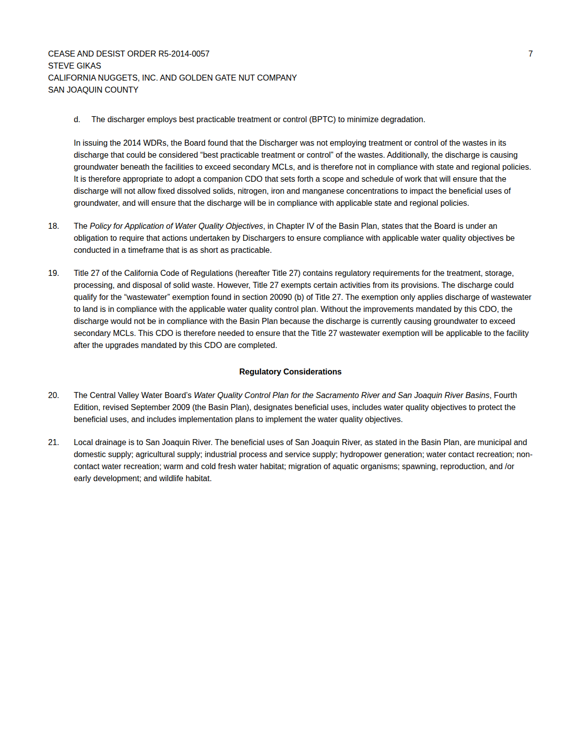CEASE AND DESIST ORDER R5-2014-0057
7
STEVE GIKAS
CALIFORNIA NUGGETS, INC. AND GOLDEN GATE NUT COMPANY
SAN JOAQUIN COUNTY
d.
The discharger employs best practicable treatment or control (BPTC) to minimize degradation.
In issuing the 2014 WDRs, the Board found that the Discharger was not employing treatment or control of the wastes in its discharge that could be considered “best practicable treatment or control” of the wastes. Additionally, the discharge is causing groundwater beneath the facilities to exceed secondary MCLs, and is therefore not in compliance with state and regional policies. It is therefore appropriate to adopt a companion CDO that sets forth a scope and schedule of work that will ensure that the discharge will not allow fixed dissolved solids, nitrogen, iron and manganese concentrations to impact the beneficial uses of groundwater, and will ensure that the discharge will be in compliance with applicable state and regional policies.
18.
The Policy for Application of Water Quality Objectives, in Chapter IV of the Basin Plan, states that the Board is under an obligation to require that actions undertaken by Dischargers to ensure compliance with applicable water quality objectives be conducted in a timeframe that is as short as practicable.
19.
Title 27 of the California Code of Regulations (hereafter Title 27) contains regulatory requirements for the treatment, storage, processing, and disposal of solid waste. However, Title 27 exempts certain activities from its provisions. The discharge could qualify for the “wastewater” exemption found in section 20090 (b) of Title 27. The exemption only applies discharge of wastewater to land is in compliance with the applicable water quality control plan. Without the improvements mandated by this CDO, the discharge would not be in compliance with the Basin Plan because the discharge is currently causing groundwater to exceed secondary MCLs. This CDO is therefore needed to ensure that the Title 27 wastewater exemption will be applicable to the facility after the upgrades mandated by this CDO are completed.
Regulatory Considerations
20.
The Central Valley Water Board’s Water Quality Control Plan for the Sacramento River and San Joaquin River Basins, Fourth Edition, revised September 2009 (the Basin Plan), designates beneficial uses, includes water quality objectives to protect the beneficial uses, and includes implementation plans to implement the water quality objectives.
21.
Local drainage is to San Joaquin River. The beneficial uses of San Joaquin River, as stated in the Basin Plan, are municipal and domestic supply; agricultural supply; industrial process and service supply; hydropower generation; water contact recreation; non-contact water recreation; warm and cold fresh water habitat; migration of aquatic organisms; spawning, reproduction, and /or early development; and wildlife habitat.